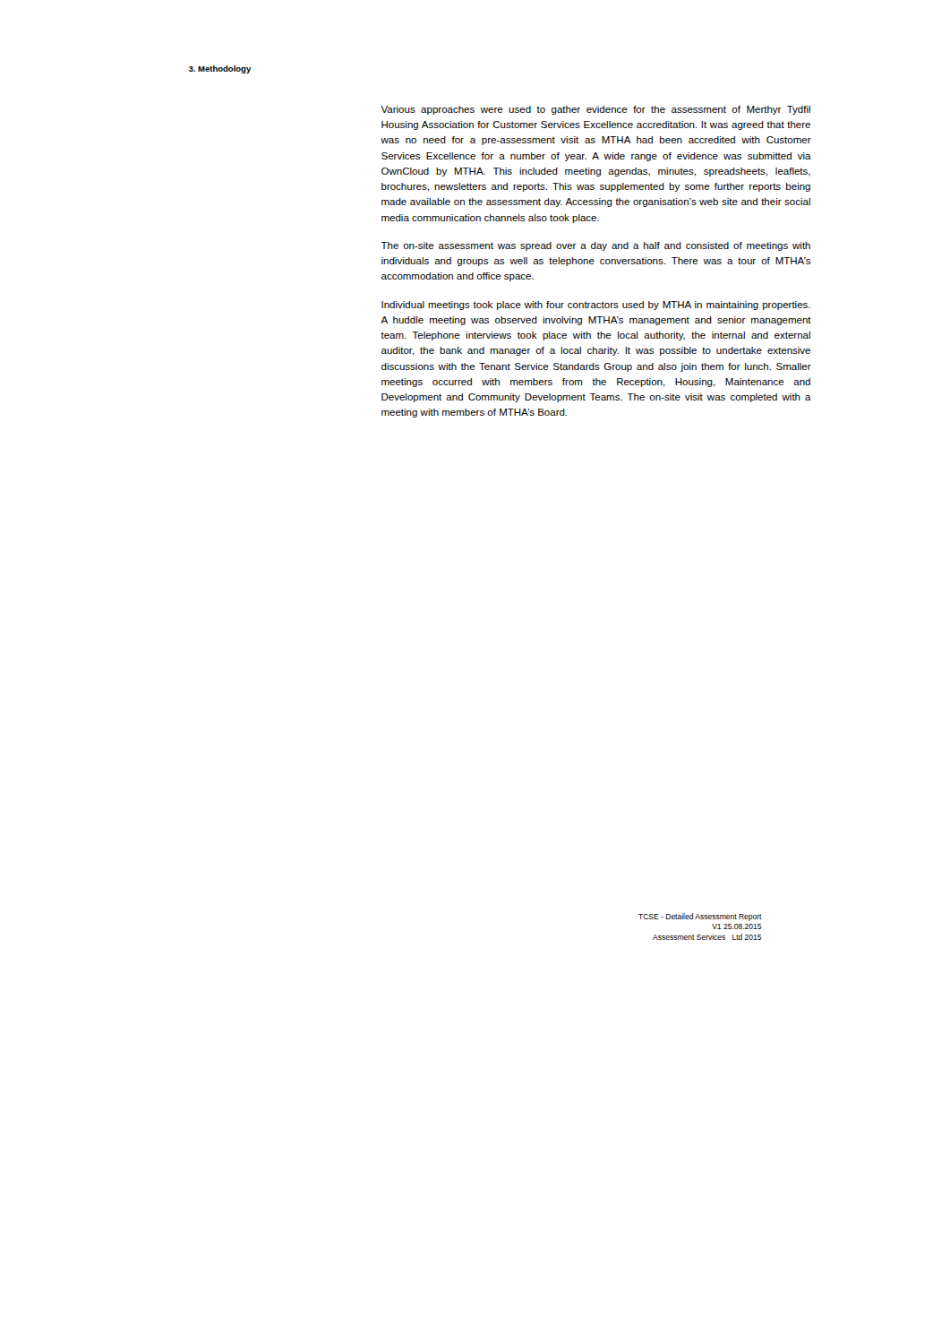3. Methodology
Various approaches were used to gather evidence for the assessment of Merthyr Tydfil Housing Association for Customer Services Excellence accreditation. It was agreed that there was no need for a pre-assessment visit as MTHA had been accredited with Customer Services Excellence for a number of year. A wide range of evidence was submitted via OwnCloud by MTHA. This included meeting agendas, minutes, spreadsheets, leaflets, brochures, newsletters and reports. This was supplemented by some further reports being made available on the assessment day. Accessing the organisation’s web site and their social media communication channels also took place.
The on-site assessment was spread over a day and a half and consisted of meetings with individuals and groups as well as telephone conversations. There was a tour of MTHA’s accommodation and office space.
Individual meetings took place with four contractors used by MTHA in maintaining properties. A huddle meeting was observed involving MTHA’s management and senior management team. Telephone interviews took place with the local authority, the internal and external auditor, the bank and manager of a local charity. It was possible to undertake extensive discussions with the Tenant Service Standards Group and also join them for lunch. Smaller meetings occurred with members from the Reception, Housing, Maintenance and Development and Community Development Teams. The on-site visit was completed with a meeting with members of MTHA’s Board.
TCSE - Detailed Assessment Report
V1 25.08.2015
Assessment Services Ltd 2015